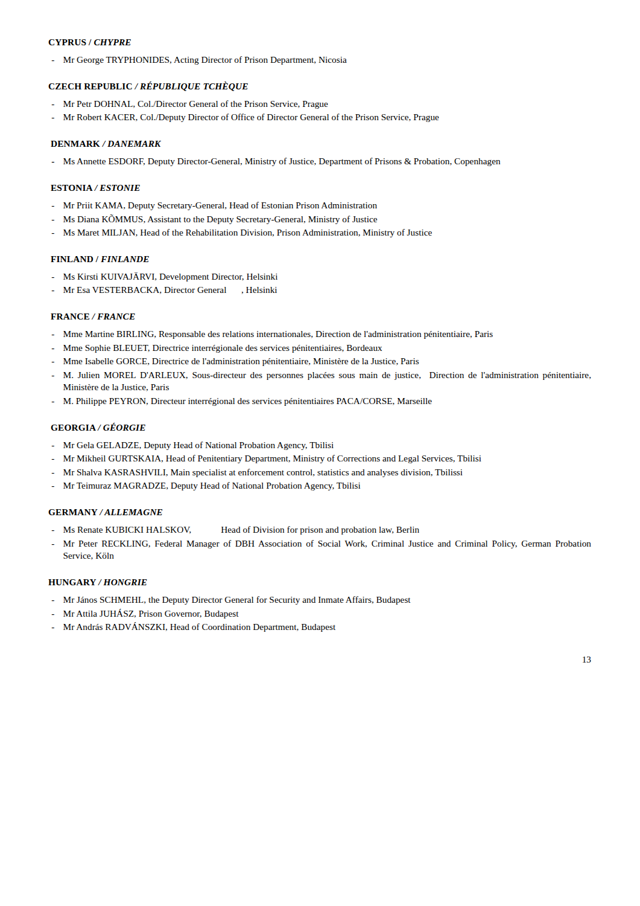CYPRUS / CHYPRE
Mr George TRYPHONIDES, Acting Director of Prison Department, Nicosia
CZECH REPUBLIC / RÉPUBLIQUE TCHÈQUE
Mr Petr DOHNAL, Col./Director General of the Prison Service, Prague
Mr Robert KACER, Col./Deputy Director of Office of Director General of the Prison Service, Prague
DENMARK / DANEMARK
Ms Annette ESDORF, Deputy Director-General, Ministry of Justice, Department of Prisons & Probation, Copenhagen
ESTONIA / ESTONIE
Mr Priit KAMA, Deputy Secretary-General, Head of Estonian Prison Administration
Ms Diana KÕMMUS, Assistant to the Deputy Secretary-General, Ministry of Justice
Ms Maret MILJAN, Head of the Rehabilitation Division, Prison Administration, Ministry of Justice
FINLAND / FINLANDE
Ms Kirsti KUIVAJÄRVI, Development Director, Helsinki
Mr Esa VESTERBACKA, Director General , Helsinki
FRANCE / FRANCE
Mme Martine BIRLING, Responsable des relations internationales, Direction de l'administration pénitentiaire, Paris
Mme Sophie BLEUET, Directrice interrégionale des services pénitentiaires, Bordeaux
Mme Isabelle GORCE, Directrice de l'administration pénitentiaire, Ministère de la Justice, Paris
M. Julien MOREL D'ARLEUX, Sous-directeur des personnes placées sous main de justice, Direction de l'administration pénitentiaire, Ministère de la Justice, Paris
M. Philippe PEYRON, Directeur interrégional des services pénitentiaires PACA/CORSE, Marseille
GEORGIA / GÉORGIE
Mr Gela GELADZE, Deputy Head of National Probation Agency, Tbilisi
Mr Mikheil GURTSKAIA, Head of Penitentiary Department, Ministry of Corrections and Legal Services, Tbilisi
Mr Shalva KASRASHVILI, Main specialist at enforcement control, statistics and analyses division, Tbilissi
Mr Teimuraz MAGRADZE, Deputy Head of National Probation Agency, Tbilisi
GERMANY / ALLEMAGNE
Ms Renate KUBICKI HALSKOV, Head of Division for prison and probation law, Berlin
Mr Peter RECKLING, Federal Manager of DBH Association of Social Work, Criminal Justice and Criminal Policy, German Probation Service, Köln
HUNGARY / HONGRIE
Mr János SCHMEHL, the Deputy Director General for Security and Inmate Affairs, Budapest
Mr Attila JUHÁSZ, Prison Governor, Budapest
Mr András RADVÁNSZKI, Head of Coordination Department, Budapest
13